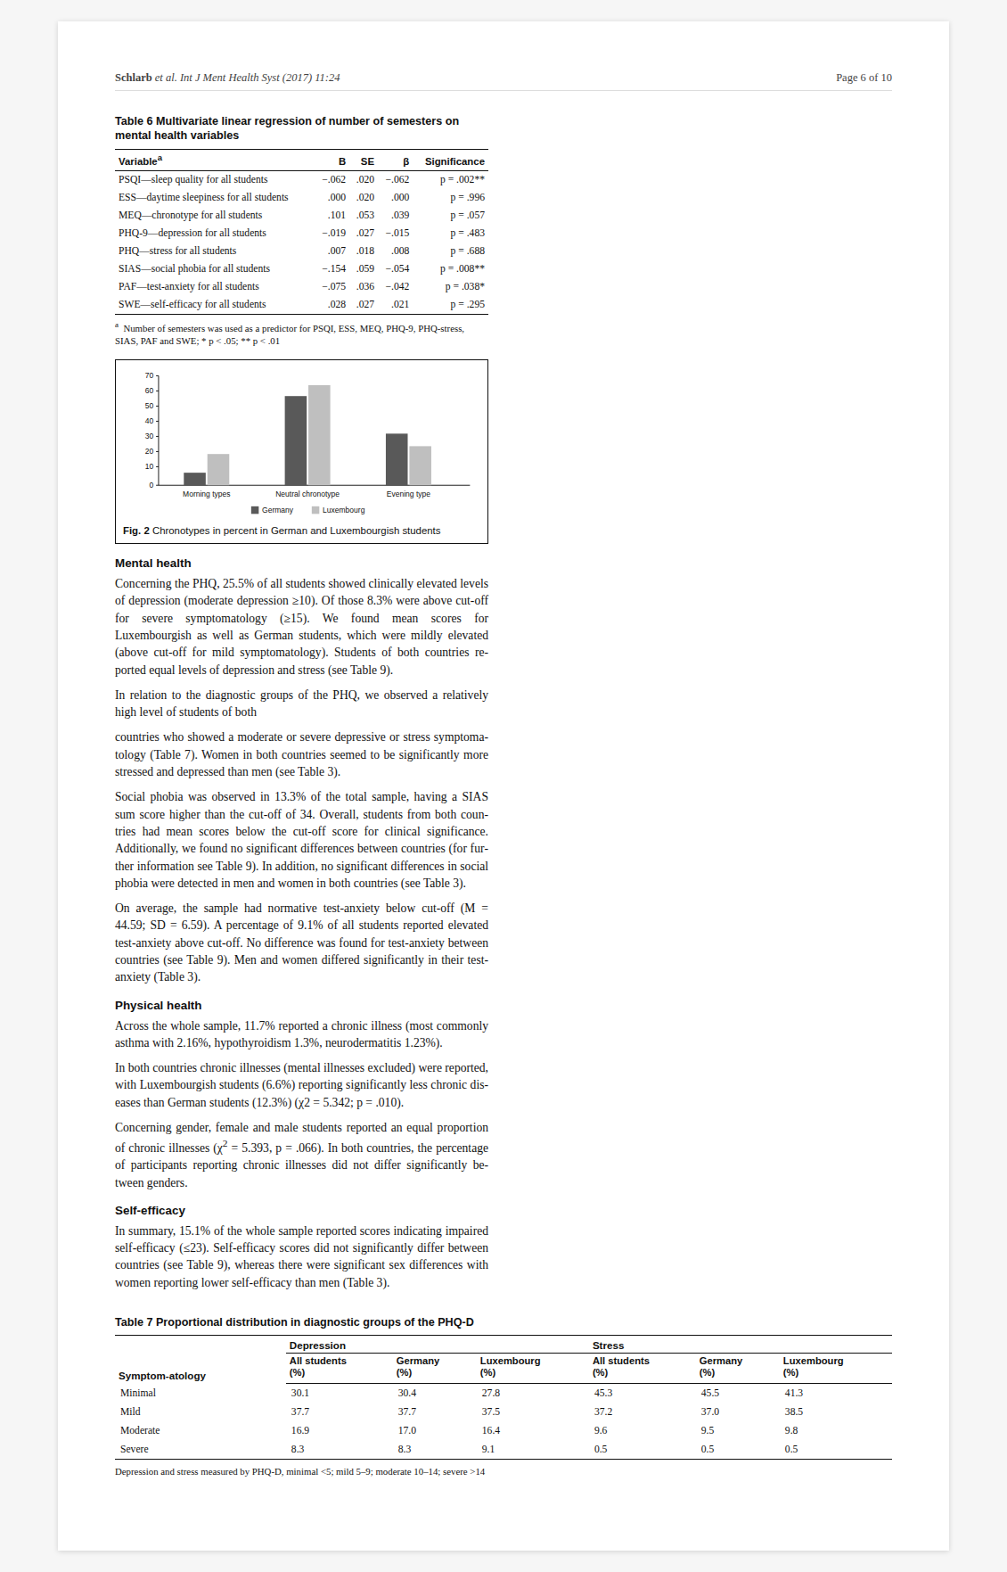Schlarb et al. Int J Ment Health Syst (2017) 11:24
Page 6 of 10
Table 6 Multivariate linear regression of number of semesters on mental health variables
| Variable a | B | SE | β | Significance |
| --- | --- | --- | --- | --- |
| PSQI—sleep quality for all students | −.062 | .020 | −.062 | p = .002** |
| ESS—daytime sleepiness for all students | .000 | .020 | .000 | p = .996 |
| MEQ—chronotype for all students | .101 | .053 | .039 | p = .057 |
| PHQ-9—depression for all students | −.019 | .027 | −.015 | p = .483 |
| PHQ—stress for all students | .007 | .018 | .008 | p = .688 |
| SIAS—social phobia for all students | −.154 | .059 | −.054 | p = .008** |
| PAF—test-anxiety for all students | −.075 | .036 | −.042 | p = .038* |
| SWE—self-efficacy for all students | .028 | .027 | .021 | p = .295 |
a Number of semesters was used as a predictor for PSQI, ESS, MEQ, PHQ-9, PHQ-stress, SIAS, PAF and SWE; * p < .05; ** p < .01
70 60 50 40 30 20 10 0 Morning types Neutral chronotype Evening type Germany Luxembourg
Fig. 2 Chronotypes in percent in German and Luxembourgish students
Mental health
Concerning the PHQ, 25.5% of all students showed clinically elevated levels of depression (moderate depression ≥10). Of those 8.3% were above cut-off for severe symptomatology (≥15). We found mean scores for Luxembourgish as well as German students, which were mildly elevated (above cut-off for mild symptomatology). Students of both countries reported equal levels of depression and stress (see Table 9).
In relation to the diagnostic groups of the PHQ, we observed a relatively high level of students of both
countries who showed a moderate or severe depressive or stress symptomatology (Table 7). Women in both countries seemed to be significantly more stressed and depressed than men (see Table 3).
Social phobia was observed in 13.3% of the total sample, having a SIAS sum score higher than the cut-off of 34. Overall, students from both countries had mean scores below the cut-off score for clinical significance. Additionally, we found no significant differences between countries (for further information see Table 9). In addition, no significant differences in social phobia were detected in men and women in both countries (see Table 3).
On average, the sample had normative test-anxiety below cut-off (M = 44.59; SD = 6.59). A percentage of 9.1% of all students reported elevated test-anxiety above cut-off. No difference was found for test-anxiety between countries (see Table 9). Men and women differed significantly in their test-anxiety (Table 3).
Physical health
Across the whole sample, 11.7% reported a chronic illness (most commonly asthma with 2.16%, hypothyroidism 1.3%, neurodermatitis 1.23%).
In both countries chronic illnesses (mental illnesses excluded) were reported, with Luxembourgish students (6.6%) reporting significantly less chronic diseases than German students (12.3%) (χ2 = 5.342; p = .010).
Concerning gender, female and male students reported an equal proportion of chronic illnesses (χ2 = 5.393, p = .066). In both countries, the percentage of participants reporting chronic illnesses did not differ significantly between genders.
Self-efficacy
In summary, 15.1% of the whole sample reported scores indicating impaired self-efficacy (≤23). Self-efficacy scores did not significantly differ between countries (see Table 9), whereas there were significant sex differences with women reporting lower self-efficacy than men (Table 3).
Table 7 Proportional distribution in diagnostic groups of the PHQ-D
| Symptom-atology | Depression | Stress |
| --- | --- | --- |
| All students (%) | Germany (%) | Luxembourg (%) | All students (%) | Germany (%) | Luxembourg (%) |
| Minimal | 30.1 | 30.4 | 27.8 | 45.3 | 45.5 | 41.3 |
| Mild | 37.7 | 37.7 | 37.5 | 37.2 | 37.0 | 38.5 |
| Moderate | 16.9 | 17.0 | 16.4 | 9.6 | 9.5 | 9.8 |
| Severe | 8.3 | 8.3 | 9.1 | 0.5 | 0.5 | 0.5 |
Depression and stress measured by PHQ-D, minimal <5; mild 5–9; moderate 10–14; severe >14